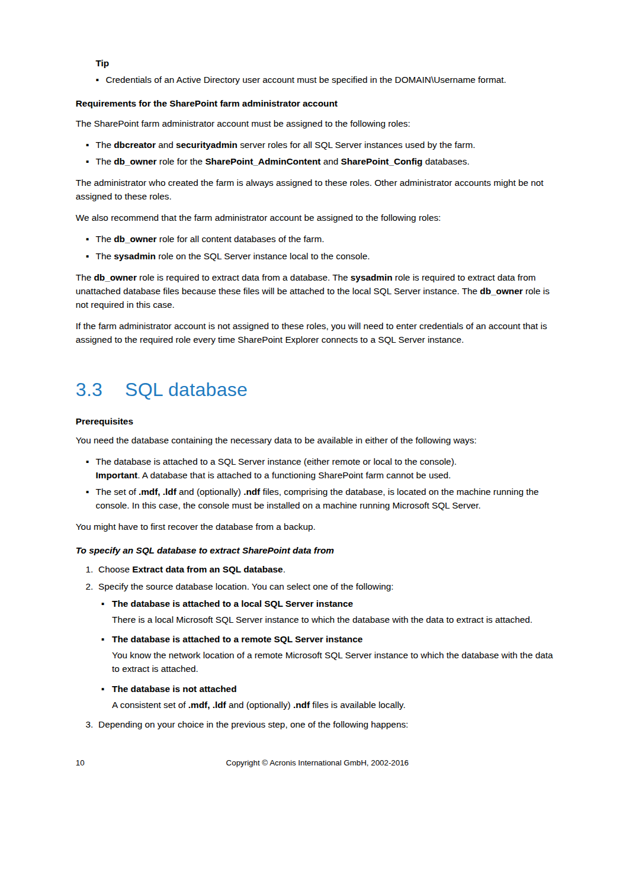Tip
Credentials of an Active Directory user account must be specified in the DOMAIN\Username format.
Requirements for the SharePoint farm administrator account
The SharePoint farm administrator account must be assigned to the following roles:
The dbcreator and securityadmin server roles for all SQL Server instances used by the farm.
The db_owner role for the SharePoint_AdminContent and SharePoint_Config databases.
The administrator who created the farm is always assigned to these roles. Other administrator accounts might be not assigned to these roles.
We also recommend that the farm administrator account be assigned to the following roles:
The db_owner role for all content databases of the farm.
The sysadmin role on the SQL Server instance local to the console.
The db_owner role is required to extract data from a database. The sysadmin role is required to extract data from unattached database files because these files will be attached to the local SQL Server instance. The db_owner role is not required in this case.
If the farm administrator account is not assigned to these roles, you will need to enter credentials of an account that is assigned to the required role every time SharePoint Explorer connects to a SQL Server instance.
3.3 SQL database
Prerequisites
You need the database containing the necessary data to be available in either of the following ways:
The database is attached to a SQL Server instance (either remote or local to the console).
Important. A database that is attached to a functioning SharePoint farm cannot be used.
The set of .mdf, .ldf and (optionally) .ndf files, comprising the database, is located on the machine running the console. In this case, the console must be installed on a machine running Microsoft SQL Server.
You might have to first recover the database from a backup.
To specify an SQL database to extract SharePoint data from
Choose Extract data from an SQL database.
Specify the source database location. You can select one of the following:
The database is attached to a local SQL Server instance
There is a local Microsoft SQL Server instance to which the database with the data to extract is attached.
The database is attached to a remote SQL Server instance
You know the network location of a remote Microsoft SQL Server instance to which the database with the data to extract is attached.
The database is not attached
A consistent set of .mdf, .ldf and (optionally) .ndf files is available locally.
Depending on your choice in the previous step, one of the following happens:
10
Copyright © Acronis International GmbH, 2002-2016